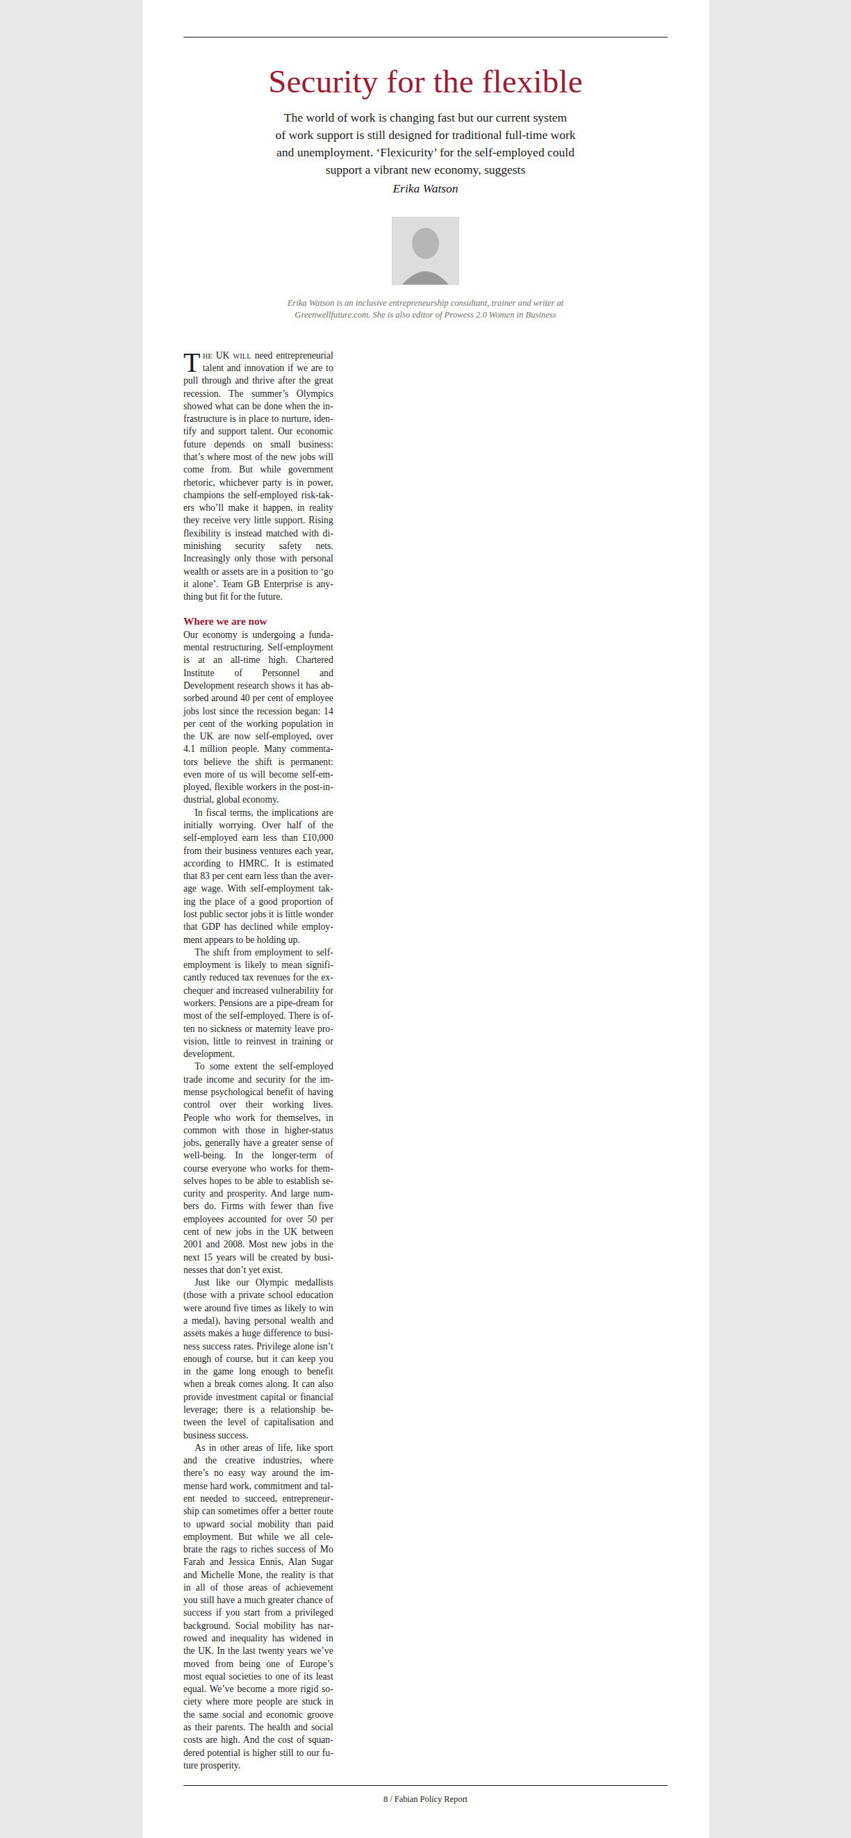Security for the flexible
The world of work is changing fast but our current system
of work support is still designed for traditional full-time work
and unemployment. ‘Flexicurity’ for the self-employed could
support a vibrant new economy, suggests Erika Watson
Erika Watson is an inclusive entrepreneurship consultant, trainer and writer at Greenwellfuture.com. She is also editor of Prowess 2.0 Women in Business
The UK will need entrepreneurial talent and innovation if we are to pull through and thrive after the great recession. The summer’s Olympics showed what can be done when the infrastructure is in place to nurture, identify and support talent. Our economic future depends on small business: that’s where most of the new jobs will come from. But while government rhetoric, whichever party is in power, champions the self-employed risk-takers who’ll make it happen, in reality they receive very little support. Rising flexibility is instead matched with diminishing security safety nets. Increasingly only those with personal wealth or assets are in a position to ‘go it alone’. Team GB Enterprise is anything but fit for the future.
Where we are now
Our economy is undergoing a fundamental restructuring. Self-employment is at an all-time high. Chartered Institute of Personnel and Development research shows it has absorbed around 40 per cent of employee jobs lost since the recession began: 14 per cent of the working population in the UK are now self-employed, over 4.1 million people. Many commentators believe the shift is permanent: even more of us will become self-employed, flexible workers in the post-industrial, global economy.
In fiscal terms, the implications are initially worrying. Over half of the self-employed earn less than £10,000 from their business ventures each year, according to HMRC. It is estimated that 83 per cent earn less than the average wage. With self-employment taking the place of a good proportion of lost public sector jobs it is little wonder that GDP has declined while employment appears to be holding up.
The shift from employment to self-employment is likely to mean significantly reduced tax revenues for the exchequer and increased vulnerability for workers. Pensions are a pipe-dream for most of the self-employed. There is often no sickness or maternity leave provision, little to reinvest in training or development.
To some extent the self-employed trade income and security for the immense psychological benefit of having control over their working lives. People who work for themselves, in common with those in higher-status jobs, generally have a greater sense of well-being. In the longer-term of course everyone who works for themselves hopes to be able to establish security and prosperity. And large numbers do. Firms with fewer than five employees accounted for over 50 per cent of new jobs in the UK between 2001 and 2008. Most new jobs in the next 15 years will be created by businesses that don’t yet exist.
Just like our Olympic medallists (those with a private school education were around five times as likely to win a medal), having personal wealth and assets makes a huge difference to business success rates. Privilege alone isn’t enough of course, but it can keep you in the game long enough to benefit when a break comes along. It can also provide investment capital or financial leverage; there is a relationship between the level of capitalisation and business success.
As in other areas of life, like sport and the creative industries, where there’s no easy way around the immense hard work, commitment and talent needed to succeed, entrepreneurship can sometimes offer a better route to upward social mobility than paid employment. But while we all celebrate the rags to riches success of Mo Farah and Jessica Ennis, Alan Sugar and Michelle Mone, the reality is that in all of those areas of achievement you still have a much greater chance of success if you start from a privileged background. Social mobility has narrowed and inequality has widened in the UK. In the last twenty years we’ve moved from being one of Europe’s most equal societies to one of its least equal. We’ve become a more rigid society where more people are stuck in the same social and economic groove as their parents. The health and social costs are high. And the cost of squandered potential is higher still to our future prosperity.
8 / Fabian Policy Report